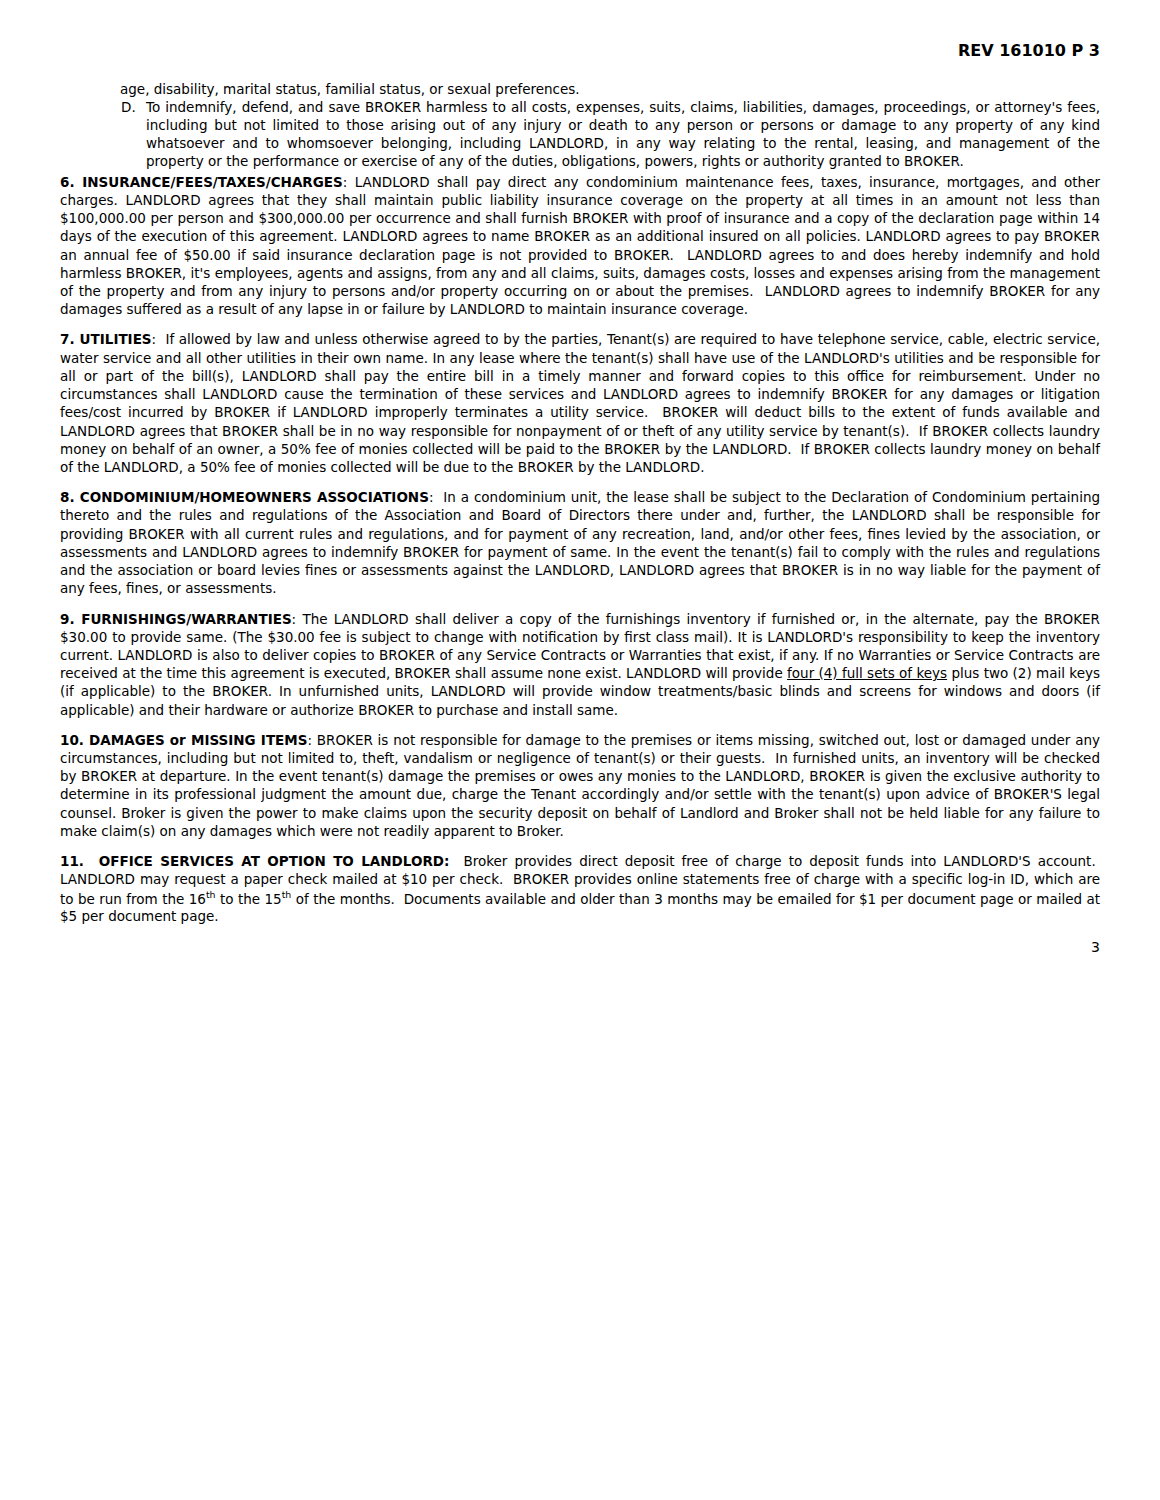REV 161010 P 3
age, disability, marital status, familial status, or sexual preferences.
To indemnify, defend, and save BROKER harmless to all costs, expenses, suits, claims, liabilities, damages, proceedings, or attorney's fees, including but not limited to those arising out of any injury or death to any person or persons or damage to any property of any kind whatsoever and to whomsoever belonging, including LANDLORD, in any way relating to the rental, leasing, and management of the property or the performance or exercise of any of the duties, obligations, powers, rights or authority granted to BROKER.
6. INSURANCE/FEES/TAXES/CHARGES: LANDLORD shall pay direct any condominium maintenance fees, taxes, insurance, mortgages, and other charges. LANDLORD agrees that they shall maintain public liability insurance coverage on the property at all times in an amount not less than $100,000.00 per person and $300,000.00 per occurrence and shall furnish BROKER with proof of insurance and a copy of the declaration page within 14 days of the execution of this agreement. LANDLORD agrees to name BROKER as an additional insured on all policies. LANDLORD agrees to pay BROKER an annual fee of $50.00 if said insurance declaration page is not provided to BROKER. LANDLORD agrees to and does hereby indemnify and hold harmless BROKER, it's employees, agents and assigns, from any and all claims, suits, damages costs, losses and expenses arising from the management of the property and from any injury to persons and/or property occurring on or about the premises. LANDLORD agrees to indemnify BROKER for any damages suffered as a result of any lapse in or failure by LANDLORD to maintain insurance coverage.
7. UTILITIES: If allowed by law and unless otherwise agreed to by the parties, Tenant(s) are required to have telephone service, cable, electric service, water service and all other utilities in their own name. In any lease where the tenant(s) shall have use of the LANDLORD's utilities and be responsible for all or part of the bill(s), LANDLORD shall pay the entire bill in a timely manner and forward copies to this office for reimbursement. Under no circumstances shall LANDLORD cause the termination of these services and LANDLORD agrees to indemnify BROKER for any damages or litigation fees/cost incurred by BROKER if LANDLORD improperly terminates a utility service. BROKER will deduct bills to the extent of funds available and LANDLORD agrees that BROKER shall be in no way responsible for nonpayment of or theft of any utility service by tenant(s). If BROKER collects laundry money on behalf of an owner, a 50% fee of monies collected will be paid to the BROKER by the LANDLORD. If BROKER collects laundry money on behalf of the LANDLORD, a 50% fee of monies collected will be due to the BROKER by the LANDLORD.
8. CONDOMINIUM/HOMEOWNERS ASSOCIATIONS: In a condominium unit, the lease shall be subject to the Declaration of Condominium pertaining thereto and the rules and regulations of the Association and Board of Directors there under and, further, the LANDLORD shall be responsible for providing BROKER with all current rules and regulations, and for payment of any recreation, land, and/or other fees, fines levied by the association, or assessments and LANDLORD agrees to indemnify BROKER for payment of same. In the event the tenant(s) fail to comply with the rules and regulations and the association or board levies fines or assessments against the LANDLORD, LANDLORD agrees that BROKER is in no way liable for the payment of any fees, fines, or assessments.
9. FURNISHINGS/WARRANTIES: The LANDLORD shall deliver a copy of the furnishings inventory if furnished or, in the alternate, pay the BROKER $30.00 to provide same. (The $30.00 fee is subject to change with notification by first class mail). It is LANDLORD's responsibility to keep the inventory current. LANDLORD is also to deliver copies to BROKER of any Service Contracts or Warranties that exist, if any. If no Warranties or Service Contracts are received at the time this agreement is executed, BROKER shall assume none exist. LANDLORD will provide four (4) full sets of keys plus two (2) mail keys (if applicable) to the BROKER. In unfurnished units, LANDLORD will provide window treatments/basic blinds and screens for windows and doors (if applicable) and their hardware or authorize BROKER to purchase and install same.
10. DAMAGES or MISSING ITEMS: BROKER is not responsible for damage to the premises or items missing, switched out, lost or damaged under any circumstances, including but not limited to, theft, vandalism or negligence of tenant(s) or their guests. In furnished units, an inventory will be checked by BROKER at departure. In the event tenant(s) damage the premises or owes any monies to the LANDLORD, BROKER is given the exclusive authority to determine in its professional judgment the amount due, charge the Tenant accordingly and/or settle with the tenant(s) upon advice of BROKER'S legal counsel. Broker is given the power to make claims upon the security deposit on behalf of Landlord and Broker shall not be held liable for any failure to make claim(s) on any damages which were not readily apparent to Broker.
11. OFFICE SERVICES AT OPTION TO LANDLORD: Broker provides direct deposit free of charge to deposit funds into LANDLORD'S account. LANDLORD may request a paper check mailed at $10 per check. BROKER provides online statements free of charge with a specific log-in ID, which are to be run from the 16th to the 15th of the months. Documents available and older than 3 months may be emailed for $1 per document page or mailed at $5 per document page.
3